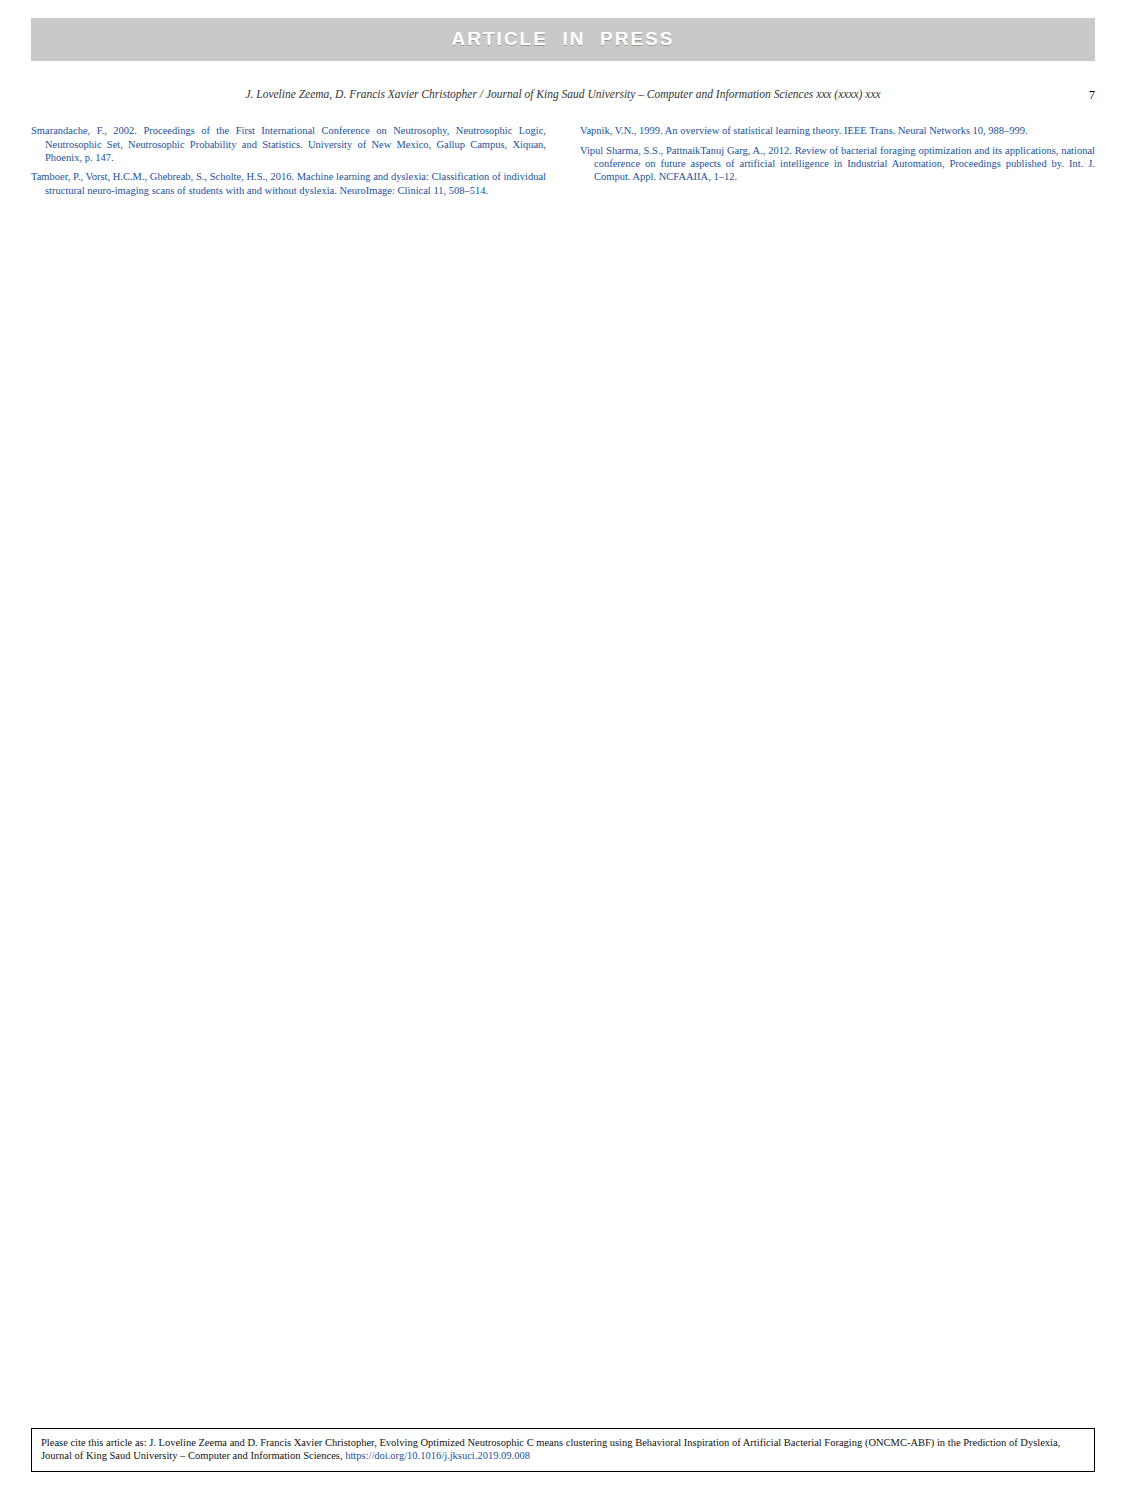ARTICLE IN PRESS
J. Loveline Zeema, D. Francis Xavier Christopher / Journal of King Saud University – Computer and Information Sciences xxx (xxxx) xxx 7
Smarandache, F., 2002. Proceedings of the First International Conference on Neutrosophy, Neutrosophic Logic, Neutrosophic Set, Neutrosophic Probability and Statistics. University of New Mexico, Gallup Campus, Xiquan, Phoenix, p. 147.
Tamboer, P., Vorst, H.C.M., Ghebreab, S., Scholte, H.S., 2016. Machine learning and dyslexia: Classification of individual structural neuro-imaging scans of students with and without dyslexia. NeuroImage: Clinical 11, 508–514.
Vapnik, V.N., 1999. An overview of statistical learning theory. IEEE Trans. Neural Networks 10, 988–999.
Vipul Sharma, S.S., PattnaikTanuj Garg, A., 2012. Review of bacterial foraging optimization and its applications, national conference on future aspects of artificial intelligence in Industrial Automation, Proceedings published by. Int. J. Comput. Appl. NCFAAIIA, 1–12.
Please cite this article as: J. Loveline Zeema and D. Francis Xavier Christopher, Evolving Optimized Neutrosophic C means clustering using Behavioral Inspiration of Artificial Bacterial Foraging (ONCMC-ABF) in the Prediction of Dyslexia, Journal of King Saud University – Computer and Information Sciences, https://doi.org/10.1016/j.jksuci.2019.09.008